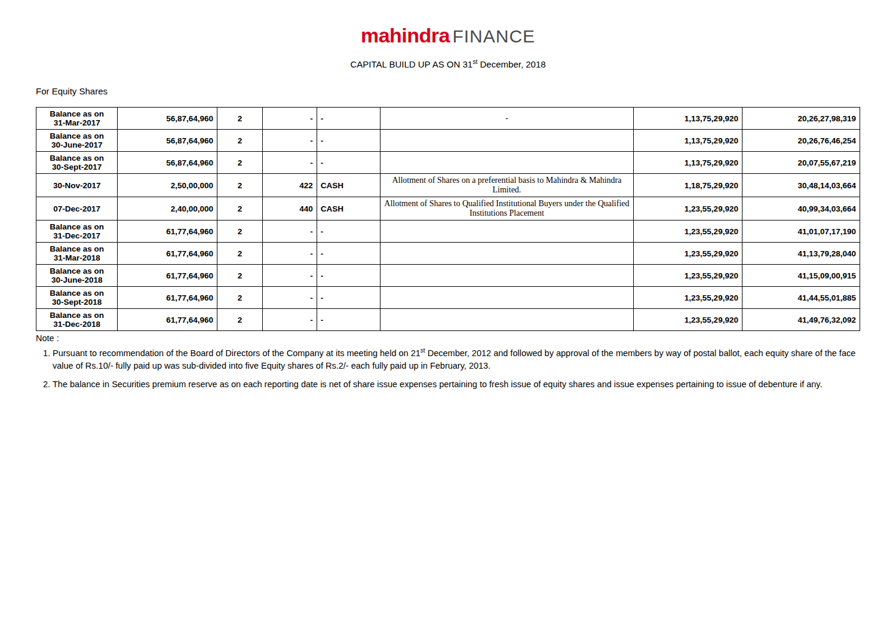mahindra FINANCE
CAPITAL BUILD UP AS ON 31st December, 2018
For Equity Shares
| Balance as on 31-Mar-2017 | 56,87,64,960 | 2 | - | - | - | 1,13,75,29,920 | 20,26,27,98,319 |
| Balance as on 30-June-2017 | 56,87,64,960 | 2 | - | - | | 1,13,75,29,920 | 20,26,76,46,254 |
| Balance as on 30-Sept-2017 | 56,87,64,960 | 2 | - | - | | 1,13,75,29,920 | 20,07,55,67,219 |
| 30-Nov-2017 | 2,50,00,000 | 2 | 422 | CASH | Allotment of Shares on a preferential basis to Mahindra & Mahindra Limited. | 1,18,75,29,920 | 30,48,14,03,664 |
| 07-Dec-2017 | 2,40,00,000 | 2 | 440 | CASH | Allotment of Shares to Qualified Institutional Buyers under the Qualified Institutions Placement | 1,23,55,29,920 | 40,99,34,03,664 |
| Balance as on 31-Dec-2017 | 61,77,64,960 | 2 | - | - | | 1,23,55,29,920 | 41,01,07,17,190 |
| Balance as on 31-Mar-2018 | 61,77,64,960 | 2 | - | - | | 1,23,55,29,920 | 41,13,79,28,040 |
| Balance as on 30-June-2018 | 61,77,64,960 | 2 | - | - | | 1,23,55,29,920 | 41,15,09,00,915 |
| Balance as on 30-Sept-2018 | 61,77,64,960 | 2 | - | - | | 1,23,55,29,920 | 41,44,55,01,885 |
| Balance as on 31-Dec-2018 | 61,77,64,960 | 2 | - | - | | 1,23,55,29,920 | 41,49,76,32,092 |
Note :
Pursuant to recommendation of the Board of Directors of the Company at its meeting held on 21st December, 2012 and followed by approval of the members by way of postal ballot, each equity share of the face value of Rs.10/- fully paid up was sub-divided into five Equity shares of Rs.2/- each fully paid up in February, 2013.
The balance in Securities premium reserve as on each reporting date is net of share issue expenses pertaining to fresh issue of equity shares and issue expenses pertaining to issue of debenture if any.